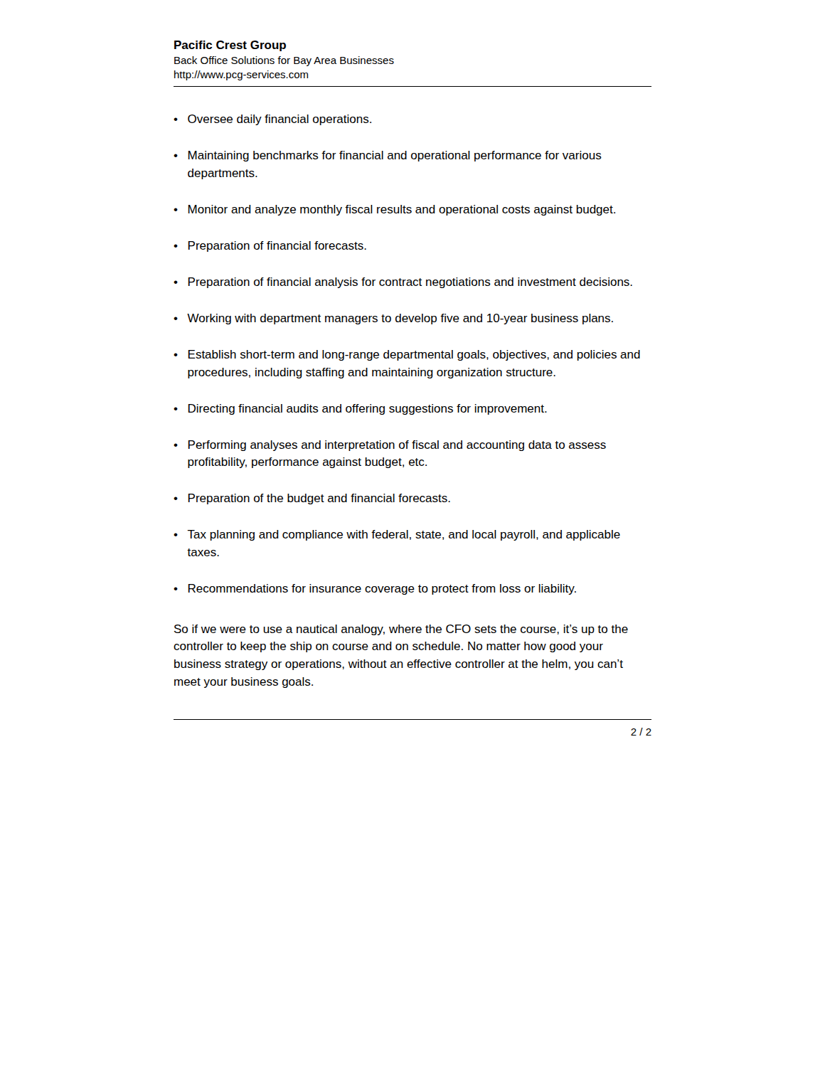Pacific Crest Group
Back Office Solutions for Bay Area Businesses
http://www.pcg-services.com
Oversee daily financial operations.
Maintaining benchmarks for financial and operational performance for various departments.
Monitor and analyze monthly fiscal results and operational costs against budget.
Preparation of financial forecasts.
Preparation of financial analysis for contract negotiations and investment decisions.
Working with department managers to develop five and 10-year business plans.
Establish short-term and long-range departmental goals, objectives, and policies and procedures, including staffing and maintaining organization structure.
Directing financial audits and offering suggestions for improvement.
Performing analyses and interpretation of fiscal and accounting data to assess profitability, performance against budget, etc.
Preparation of the budget and financial forecasts.
Tax planning and compliance with federal, state, and local payroll, and applicable taxes.
Recommendations for insurance coverage to protect from loss or liability.
So if we were to use a nautical analogy, where the CFO sets the course, it’s up to the controller to keep the ship on course and on schedule. No matter how good your business strategy or operations, without an effective controller at the helm, you can’t meet your business goals.
2 / 2